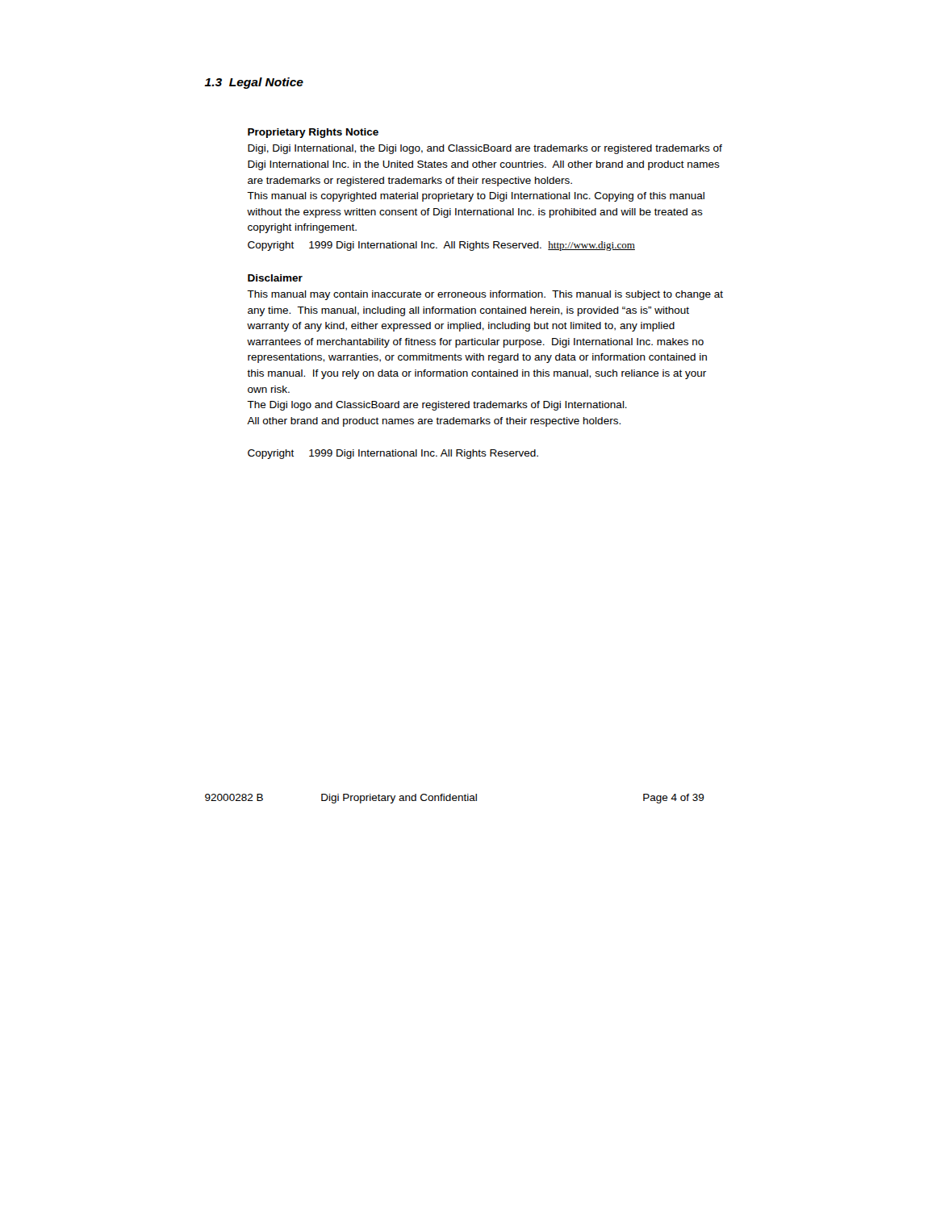1.3 Legal Notice
Proprietary Rights Notice
Digi, Digi International, the Digi logo, and ClassicBoard are trademarks or registered trademarks of Digi International Inc. in the United States and other countries. All other brand and product names are trademarks or registered trademarks of their respective holders.
This manual is copyrighted material proprietary to Digi International Inc. Copying of this manual without the express written consent of Digi International Inc. is prohibited and will be treated as copyright infringement.
Copyright  1999 Digi International Inc. All Rights Reserved. http://www.digi.com
Disclaimer
This manual may contain inaccurate or erroneous information. This manual is subject to change at any time. This manual, including all information contained herein, is provided “as is” without warranty of any kind, either expressed or implied, including but not limited to, any implied warrantees of merchantability of fitness for particular purpose. Digi International Inc. makes no representations, warranties, or commitments with regard to any data or information contained in this manual. If you rely on data or information contained in this manual, such reliance is at your own risk.
The Digi logo and ClassicBoard are registered trademarks of Digi International.
All other brand and product names are trademarks of their respective holders.
Copyright  1999 Digi International Inc. All Rights Reserved.
92000282 B
Digi Proprietary and Confidential
Page 4 of 39